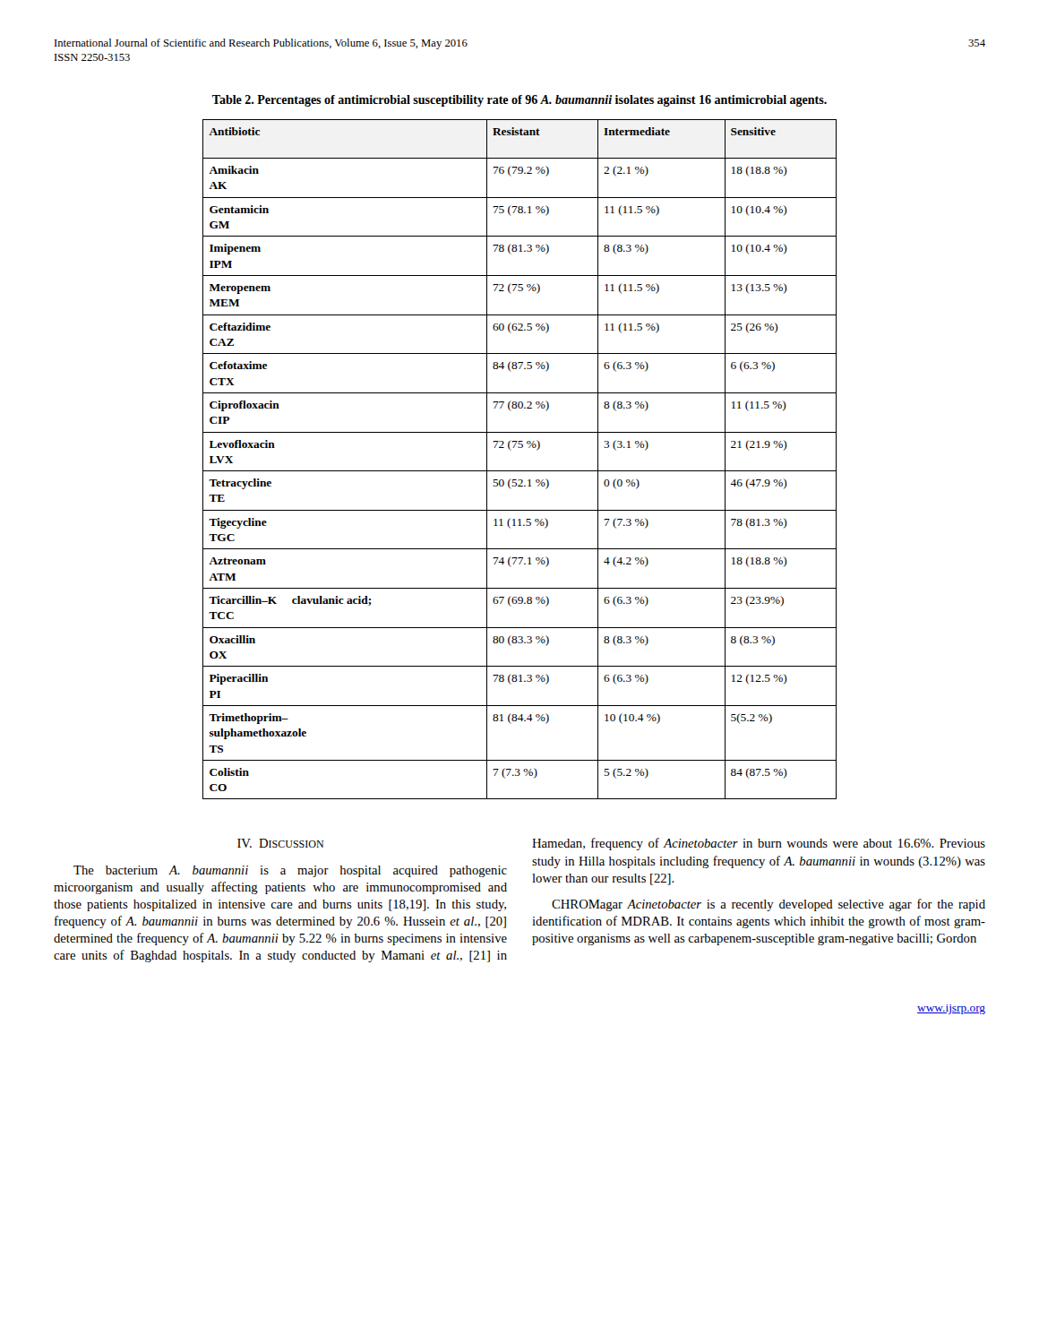International Journal of Scientific and Research Publications, Volume 6, Issue 5, May 2016
ISSN 2250-3153
354
Table 2. Percentages of antimicrobial susceptibility rate of 96 A. baumannii isolates against 16 antimicrobial agents.
| Antibiotic | Resistant | Intermediate | Sensitive |
| --- | --- | --- | --- |
| Amikacin AK | 76 (79.2 %) | 2 (2.1 %) | 18 (18.8 %) |
| Gentamicin GM | 75 (78.1 %) | 11 (11.5 %) | 10 (10.4 %) |
| Imipenem IPM | 78 (81.3 %) | 8 (8.3 %) | 10 (10.4 %) |
| Meropenem MEM | 72 (75 %) | 11 (11.5 %) | 13 (13.5 %) |
| Ceftazidime CAZ | 60 (62.5 %) | 11 (11.5 %) | 25 (26 %) |
| Cefotaxime CTX | 84 (87.5 %) | 6 (6.3 %) | 6 (6.3 %) |
| Ciprofloxacin CIP | 77 (80.2 %) | 8 (8.3 %) | 11 (11.5 %) |
| Levofloxacin LVX | 72 (75 %) | 3 (3.1 %) | 21 (21.9 %) |
| Tetracycline TE | 50 (52.1 %) | 0 (0 %) | 46 (47.9 %) |
| Tigecycline TGC | 11 (11.5 %) | 7 (7.3 %) | 78 (81.3 %) |
| Aztreonam ATM | 74 (77.1 %) | 4 (4.2 %) | 18 (18.8 %) |
| Ticarcillin–K clavulanic acid; TCC | 67 (69.8 %) | 6 (6.3 %) | 23 (23.9%) |
| Oxacillin OX | 80 (83.3 %) | 8 (8.3 %) | 8 (8.3 %) |
| Piperacillin PI | 78 (81.3 %) | 6 (6.3 %) | 12 (12.5 %) |
| Trimethoprim– sulphamethoxazole TS | 81 (84.4 %) | 10 (10.4 %) | 5(5.2 %) |
| Colistin CO | 7 (7.3 %) | 5 (5.2 %) | 84 (87.5 %) |
IV. DISCUSSION
The bacterium A. baumannii is a major hospital acquired pathogenic microorganism and usually affecting patients who are immunocompromised and those patients hospitalized in intensive care and burns units [18,19]. In this study, frequency of A. baumannii in burns was determined by 20.6 %. Hussein et al., [20] determined the frequency of A. baumannii by 5.22 % in burns specimens in intensive care units of Baghdad hospitals. In a study conducted by Mamani et al., [21] in Hamedan, frequency of Acinetobacter in burn wounds were about 16.6%. Previous study in Hilla hospitals including frequency of A. baumannii in wounds (3.12%) was lower than our results [22].
CHROMagar Acinetobacter is a recently developed selective agar for the rapid identification of MDRAB. It contains agents which inhibit the growth of most gram-positive organisms as well as carbapenem-susceptible gram-negative bacilli; Gordon
www.ijsrp.org